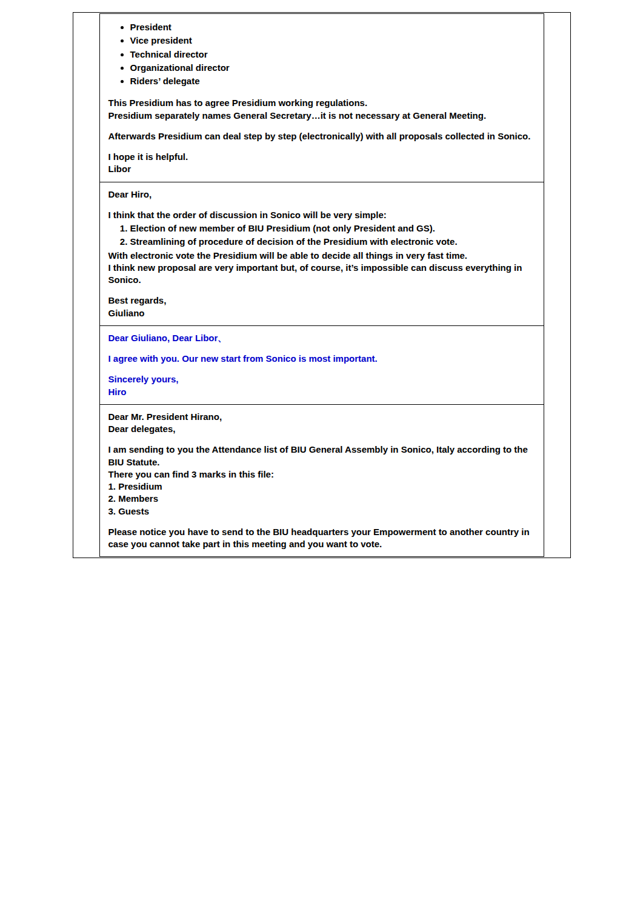| | / President Vice president Technical director Organizational director Riders’ delegate This Presidium has to agree Presidium working regulations. Presidium separately names General Secretary…it is not necessary at General Meeting. Afterwards Presidium can deal step by step (electronically) with all proposals collected in Sonico. I hope it is helpful. Libor / / Dear Hiro, I think that the order of discussion in Sonico will be very simple: Election of new member of BIU Presidium (not only President and GS). Streamlining of procedure of decision of the Presidium with electronic vote. With electronic vote the Presidium will be able to decide all things in very fast time. I think new proposal are very important but, of course, it’s impossible can discuss everything in Sonico. Best regards, Giuliano / / Dear Giuliano, Dear Libor、 I agree with you. Our new start from Sonico is most important. Sincerely yours, Hiro / / Dear Mr. President Hirano, Dear delegates, I am sending to you the Attendance list of BIU General Assembly in Sonico, Italy according to the BIU Statute. There you can find 3 marks in this file: 1. Presidium 2. Members 3. Guests Please notice you have to send to the BIU headquarters your Empowerment to another country in case you cannot take part in this meeting and you want to vote. / | |